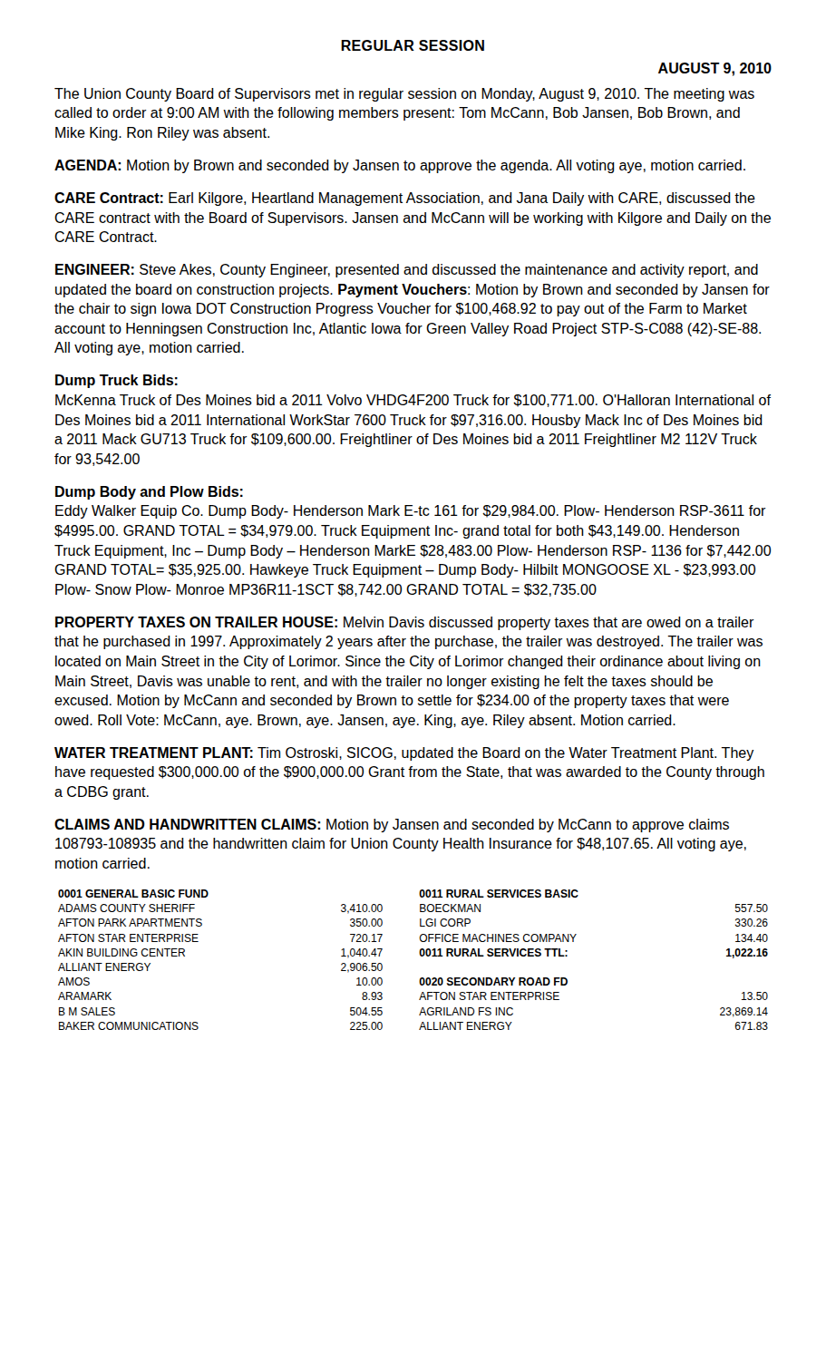REGULAR SESSION
AUGUST 9, 2010
The Union County Board of Supervisors met in regular session on Monday, August 9, 2010. The meeting was called to order at 9:00 AM with the following members present: Tom McCann, Bob Jansen, Bob Brown, and Mike King. Ron Riley was absent.
AGENDA: Motion by Brown and seconded by Jansen to approve the agenda. All voting aye, motion carried.
CARE Contract: Earl Kilgore, Heartland Management Association, and Jana Daily with CARE, discussed the CARE contract with the Board of Supervisors. Jansen and McCann will be working with Kilgore and Daily on the CARE Contract.
ENGINEER: Steve Akes, County Engineer, presented and discussed the maintenance and activity report, and updated the board on construction projects. Payment Vouchers: Motion by Brown and seconded by Jansen for the chair to sign Iowa DOT Construction Progress Voucher for $100,468.92 to pay out of the Farm to Market account to Henningsen Construction Inc, Atlantic Iowa for Green Valley Road Project STP-S-C088 (42)-SE-88. All voting aye, motion carried.
Dump Truck Bids:
McKenna Truck of Des Moines bid a 2011 Volvo VHDG4F200 Truck for $100,771.00. O'Halloran International of Des Moines bid a 2011 International WorkStar 7600 Truck for $97,316.00. Housby Mack Inc of Des Moines bid a 2011 Mack GU713 Truck for $109,600.00. Freightliner of Des Moines bid a 2011 Freightliner M2 112V Truck for 93,542.00
Dump Body and Plow Bids:
Eddy Walker Equip Co. Dump Body- Henderson Mark E-tc 161 for $29,984.00. Plow- Henderson RSP-3611 for $4995.00. GRAND TOTAL = $34,979.00. Truck Equipment Inc- grand total for both $43,149.00. Henderson Truck Equipment, Inc – Dump Body – Henderson MarkE $28,483.00 Plow- Henderson RSP- 1136 for $7,442.00 GRAND TOTAL= $35,925.00. Hawkeye Truck Equipment – Dump Body- Hilbilt MONGOOSE XL - $23,993.00 Plow- Snow Plow- Monroe MP36R11-1SCT $8,742.00 GRAND TOTAL = $32,735.00
PROPERTY TAXES ON TRAILER HOUSE: Melvin Davis discussed property taxes that are owed on a trailer that he purchased in 1997. Approximately 2 years after the purchase, the trailer was destroyed. The trailer was located on Main Street in the City of Lorimor. Since the City of Lorimor changed their ordinance about living on Main Street, Davis was unable to rent, and with the trailer no longer existing he felt the taxes should be excused. Motion by McCann and seconded by Brown to settle for $234.00 of the property taxes that were owed. Roll Vote: McCann, aye. Brown, aye. Jansen, aye. King, aye. Riley absent. Motion carried.
WATER TREATMENT PLANT: Tim Ostroski, SICOG, updated the Board on the Water Treatment Plant. They have requested $300,000.00 of the $900,000.00 Grant from the State, that was awarded to the County through a CDBG grant.
CLAIMS AND HANDWRITTEN CLAIMS: Motion by Jansen and seconded by McCann to approve claims 108793-108935 and the handwritten claim for Union County Health Insurance for $48,107.65. All voting aye, motion carried.
| 0001 GENERAL BASIC FUND | | | 0011 RURAL SERVICES BASIC | |
| ADAMS COUNTY SHERIFF | 3,410.00 | | BOECKMAN | 557.50 |
| AFTON PARK APARTMENTS | 350.00 | | LGI CORP | 330.26 |
| AFTON STAR ENTERPRISE | 720.17 | | OFFICE MACHINES COMPANY | 134.40 |
| AKIN BUILDING CENTER | 1,040.47 | | 0011 RURAL SERVICES TTL: | 1,022.16 |
| ALLIANT ENERGY | 2,906.50 | | | |
| AMOS | 10.00 | | 0020 SECONDARY ROAD FD | |
| ARAMARK | 8.93 | | AFTON STAR ENTERPRISE | 13.50 |
| B M SALES | 504.55 | | AGRILAND FS INC | 23,869.14 |
| BAKER COMMUNICATIONS | 225.00 | | ALLIANT ENERGY | 671.83 |